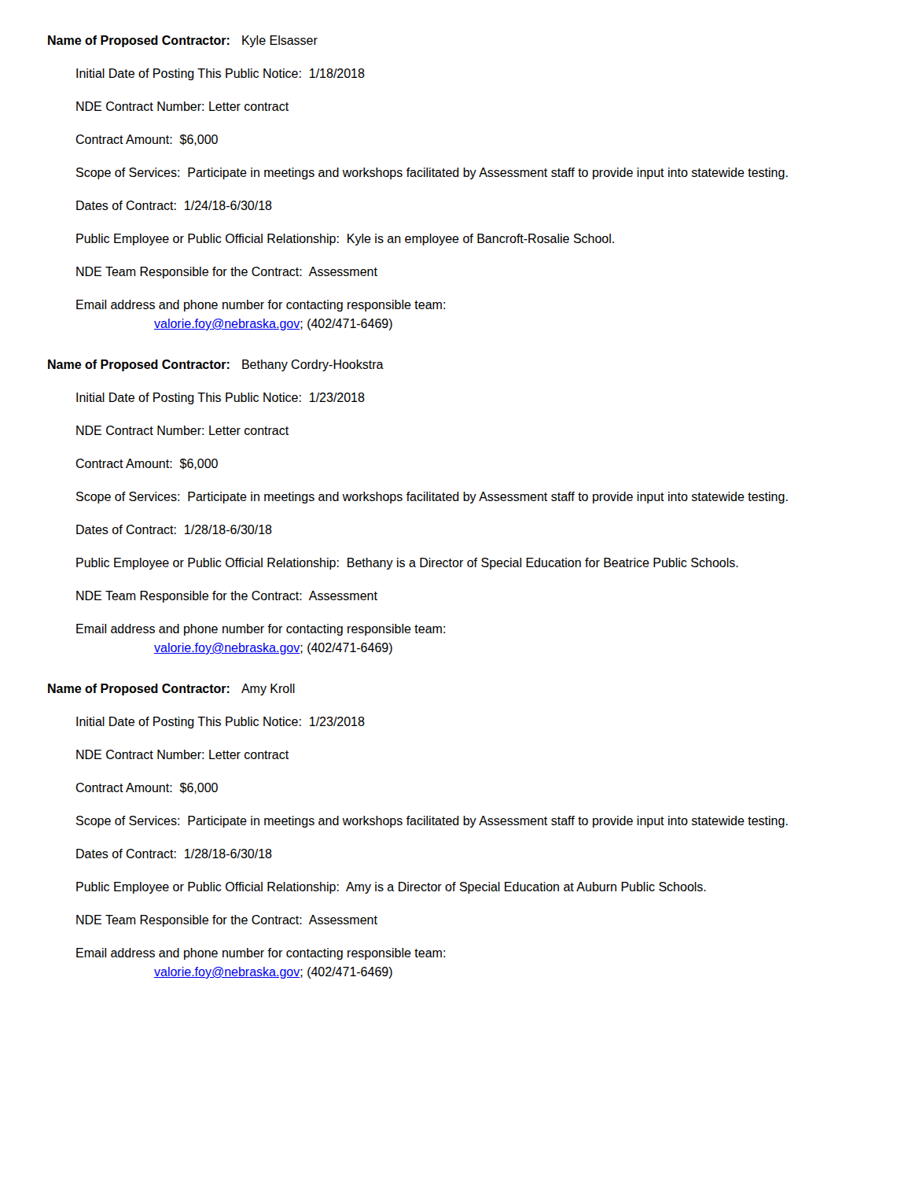Name of Proposed Contractor:Kyle Elsasser
Initial Date of Posting This Public Notice: 1/18/2018
NDE Contract Number: Letter contract
Contract Amount: $6,000
Scope of Services: Participate in meetings and workshops facilitated by Assessment staff to provide input into statewide testing.
Dates of Contract: 1/24/18-6/30/18
Public Employee or Public Official Relationship: Kyle is an employee of Bancroft-Rosalie School.
NDE Team Responsible for the Contract: Assessment
Email address and phone number for contacting responsible team: valorie.foy@nebraska.gov; (402/471-6469)
Name of Proposed Contractor:Bethany Cordry-Hookstra
Initial Date of Posting This Public Notice: 1/23/2018
NDE Contract Number: Letter contract
Contract Amount: $6,000
Scope of Services: Participate in meetings and workshops facilitated by Assessment staff to provide input into statewide testing.
Dates of Contract: 1/28/18-6/30/18
Public Employee or Public Official Relationship: Bethany is a Director of Special Education for Beatrice Public Schools.
NDE Team Responsible for the Contract: Assessment
Email address and phone number for contacting responsible team: valorie.foy@nebraska.gov; (402/471-6469)
Name of Proposed Contractor:Amy Kroll
Initial Date of Posting This Public Notice: 1/23/2018
NDE Contract Number: Letter contract
Contract Amount: $6,000
Scope of Services: Participate in meetings and workshops facilitated by Assessment staff to provide input into statewide testing.
Dates of Contract: 1/28/18-6/30/18
Public Employee or Public Official Relationship: Amy is a Director of Special Education at Auburn Public Schools.
NDE Team Responsible for the Contract: Assessment
Email address and phone number for contacting responsible team: valorie.foy@nebraska.gov; (402/471-6469)